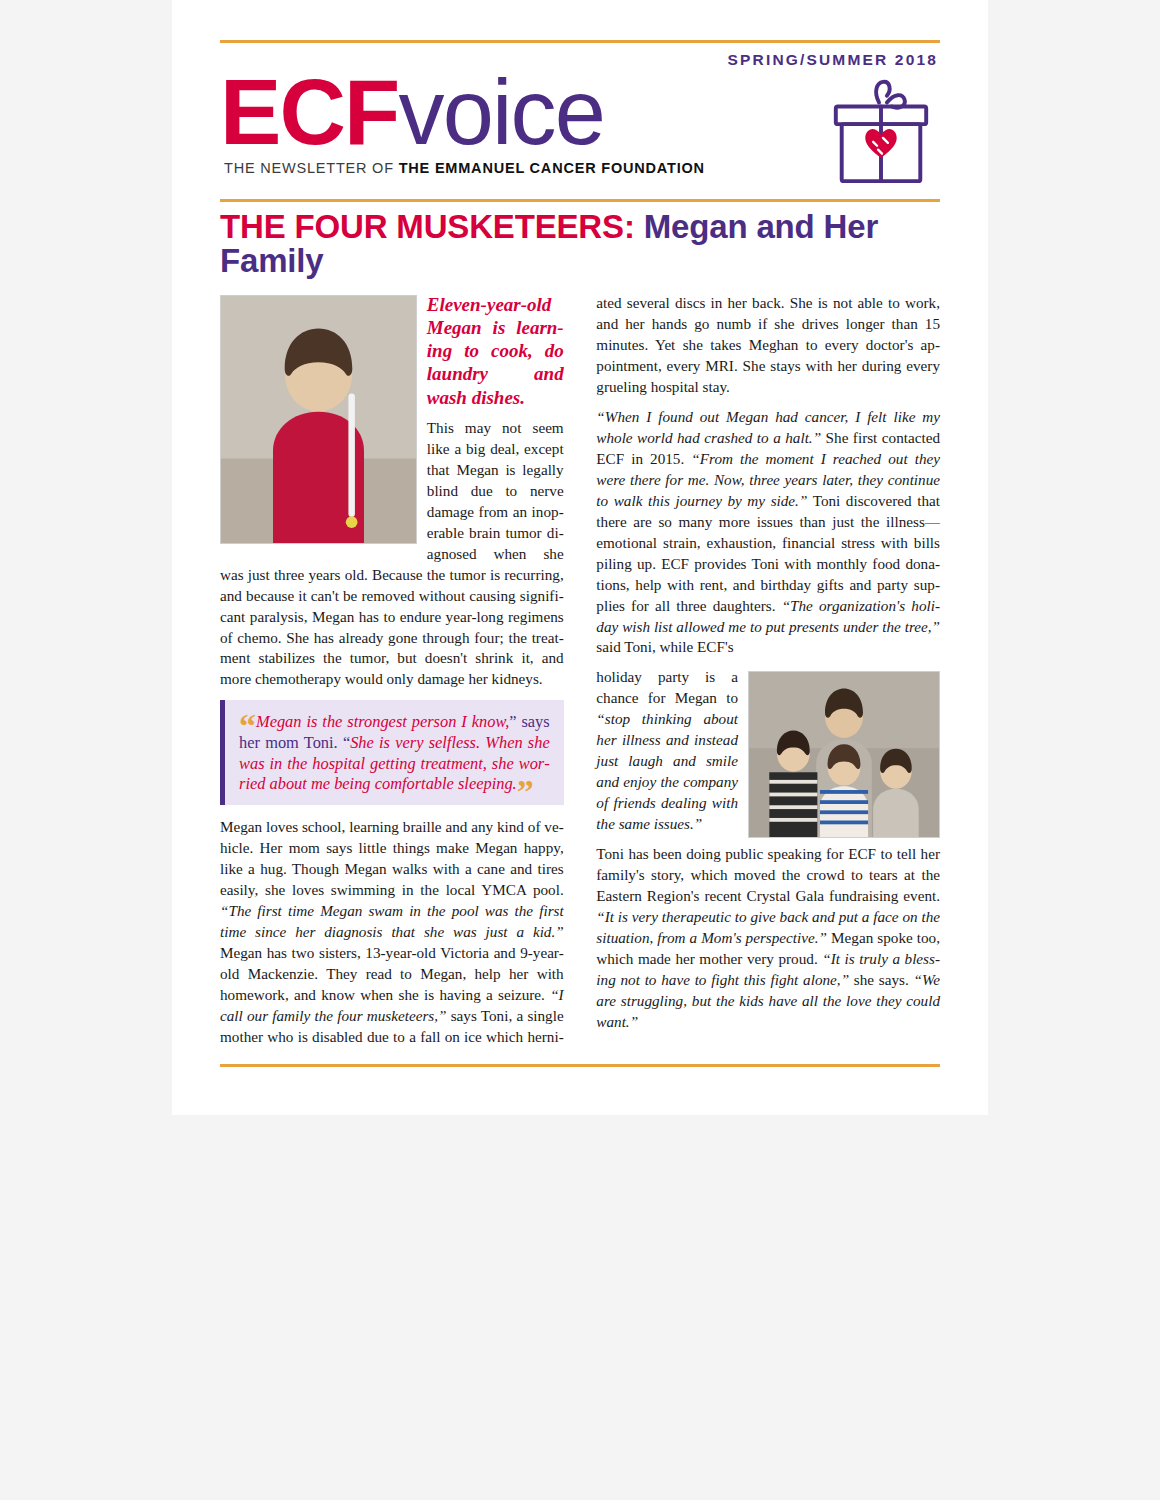SPRING/SUMMER 2018
ECF voice
THE NEWSLETTER OF THE EMMANUEL CANCER FOUNDATION
THE FOUR MUSKETEERS: Megan and Her Family
Eleven-year-old Megan is learning to cook, do laundry and wash dishes.
This may not seem like a big deal, except that Megan is legally blind due to nerve damage from an inoperable brain tumor diagnosed when she was just three years old. Because the tumor is recurring, and because it can't be removed without causing significant paralysis, Megan has to endure year-long regimens of chemo. She has already gone through four; the treatment stabilizes the tumor, but doesn't shrink it, and more chemotherapy would only damage her kidneys.
“Megan is the strongest person I know,” says her mom Toni. “She is very selfless. When she was in the hospital getting treatment, she worried about me being comfortable sleeping.”
Megan loves school, learning braille and any kind of vehicle. Her mom says little things make Megan happy, like a hug. Though Megan walks with a cane and tires easily, she loves swimming in the local YMCA pool. “The first time Megan swam in the pool was the first time since her diagnosis that she was just a kid.” Megan has two sisters, 13-year-old Victoria and 9-year-old Mackenzie. They read to Megan, help her with homework, and know when she is having a seizure. “I call our family the four musketeers,” says Toni, a single mother who is disabled due to a fall on ice which herniated several discs in her back. She is not able to work, and her hands go numb if she drives longer than 15 minutes. Yet she takes Meghan to every doctor's appointment, every MRI. She stays with her during every grueling hospital stay.
“When I found out Megan had cancer, I felt like my whole world had crashed to a halt.” She first contacted ECF in 2015. “From the moment I reached out they were there for me. Now, three years later, they continue to walk this journey by my side.” Toni discovered that there are so many more issues than just the illness—emotional strain, exhaustion, financial stress with bills piling up. ECF provides Toni with monthly food donations, help with rent, and birthday gifts and party supplies for all three daughters. “The organization's holiday wish list allowed me to put presents under the tree,” said Toni, while ECF's
holiday party is a chance for Megan to “stop thinking about her illness and instead just laugh and smile and enjoy the company of friends dealing with the same issues.”
Toni has been doing public speaking for ECF to tell her family's story, which moved the crowd to tears at the Eastern Region's recent Crystal Gala fundraising event. “It is very therapeutic to give back and put a face on the situation, from a Mom's perspective.” Megan spoke too, which made her mother very proud. “It is truly a blessing not to have to fight this fight alone,” she says. “We are struggling, but the kids have all the love they could want.”